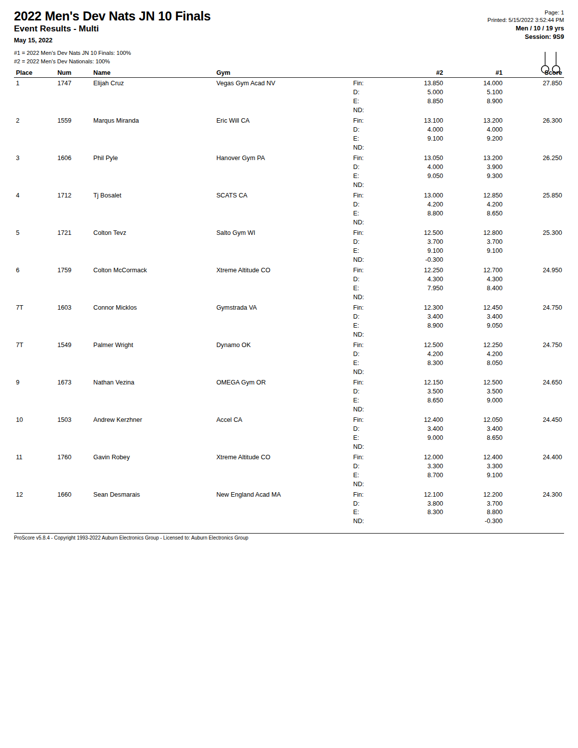Page: 1
Printed: 5/15/2022 3:52:44 PM
Men / 10 / 19 yrs
Session: 9S9
2022 Men's Dev Nats JN 10 Finals
Event Results - Multi
May 15, 2022
#1 = 2022 Men's Dev Nats JN 10 Finals: 100%
#2 = 2022 Men's Dev Nationals: 100%
| Place | Num | Name | Gym | | #2 | #1 | Score |
| --- | --- | --- | --- | --- | --- | --- | --- |
| 1 | 1747 | Elijah Cruz | Vegas Gym Acad NV | Fin: | 13.850 | 14.000 | 27.850 |
| | D: | 5.000 | 5.100 | |
| | E: | 8.850 | 8.900 | |
| | ND: | | | |
| 2 | 1559 | Marqus Miranda | Eric Will CA | Fin: | 13.100 | 13.200 | 26.300 |
| | D: | 4.000 | 4.000 | |
| | E: | 9.100 | 9.200 | |
| | ND: | | | |
| 3 | 1606 | Phil Pyle | Hanover Gym PA | Fin: | 13.050 | 13.200 | 26.250 |
| | D: | 4.000 | 3.900 | |
| | E: | 9.050 | 9.300 | |
| | ND: | | | |
| 4 | 1712 | Tj Bosalet | SCATS CA | Fin: | 13.000 | 12.850 | 25.850 |
| | D: | 4.200 | 4.200 | |
| | E: | 8.800 | 8.650 | |
| | ND: | | | |
| 5 | 1721 | Colton Tevz | Salto Gym WI | Fin: | 12.500 | 12.800 | 25.300 |
| | D: | 3.700 | 3.700 | |
| | E: | 9.100 | 9.100 | |
| | ND: | -0.300 | | |
| 6 | 1759 | Colton McCormack | Xtreme Altitude CO | Fin: | 12.250 | 12.700 | 24.950 |
| | D: | 4.300 | 4.300 | |
| | E: | 7.950 | 8.400 | |
| | ND: | | | |
| 7T | 1603 | Connor Micklos | Gymstrada VA | Fin: | 12.300 | 12.450 | 24.750 |
| | D: | 3.400 | 3.400 | |
| | E: | 8.900 | 9.050 | |
| | ND: | | | |
| 7T | 1549 | Palmer Wright | Dynamo OK | Fin: | 12.500 | 12.250 | 24.750 |
| | D: | 4.200 | 4.200 | |
| | E: | 8.300 | 8.050 | |
| | ND: | | | |
| 9 | 1673 | Nathan Vezina | OMEGA Gym OR | Fin: | 12.150 | 12.500 | 24.650 |
| | D: | 3.500 | 3.500 | |
| | E: | 8.650 | 9.000 | |
| | ND: | | | |
| 10 | 1503 | Andrew Kerzhner | Accel CA | Fin: | 12.400 | 12.050 | 24.450 |
| | D: | 3.400 | 3.400 | |
| | E: | 9.000 | 8.650 | |
| | ND: | | | |
| 11 | 1760 | Gavin Robey | Xtreme Altitude CO | Fin: | 12.000 | 12.400 | 24.400 |
| | D: | 3.300 | 3.300 | |
| | E: | 8.700 | 9.100 | |
| | ND: | | | |
| 12 | 1660 | Sean Desmarais | New England Acad MA | Fin: | 12.100 | 12.200 | 24.300 |
| | D: | 3.800 | 3.700 | |
| | E: | 8.300 | 8.800 | |
| | ND: | | -0.300 | |
ProScore v5.8.4 - Copyright 1993-2022 Auburn Electronics Group - Licensed to: Auburn Electronics Group